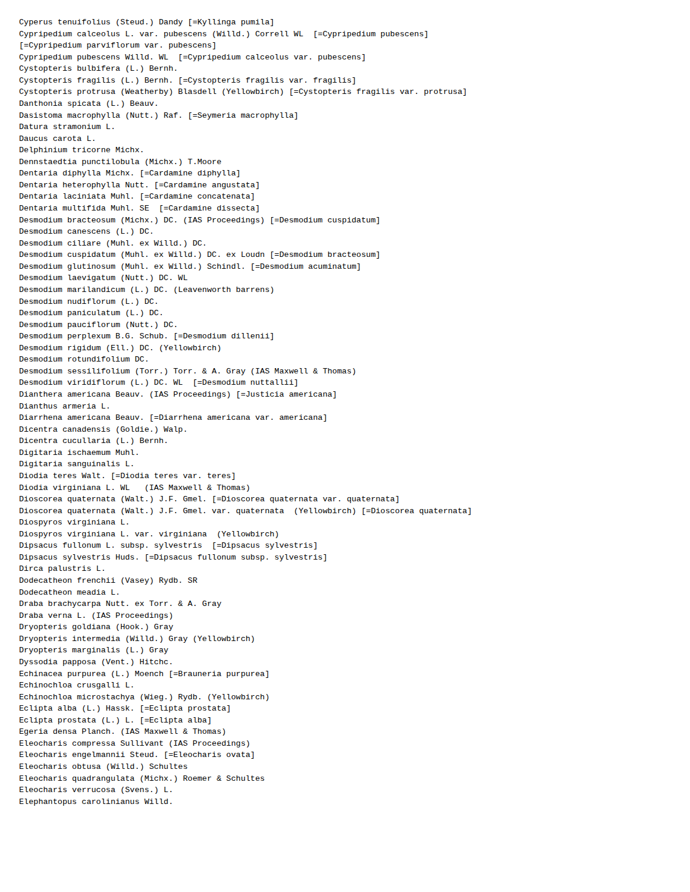Cyperus tenuifolius (Steud.) Dandy [=Kyllinga pumila]
Cypripedium calceolus L. var. pubescens (Willd.) Correll WL  [=Cypripedium pubescens]
[=Cypripedium parviflorum var. pubescens]
Cypripedium pubescens Willd. WL  [=Cypripedium calceolus var. pubescens]
Cystopteris bulbifera (L.) Bernh.
Cystopteris fragilis (L.) Bernh. [=Cystopteris fragilis var. fragilis]
Cystopteris protrusa (Weatherby) Blasdell (Yellowbirch) [=Cystopteris fragilis var. protrusa]
Danthonia spicata (L.) Beauv.
Dasistoma macrophylla (Nutt.) Raf. [=Seymeria macrophylla]
Datura stramonium L.
Daucus carota L.
Delphinium tricorne Michx.
Dennstaedtia punctilobula (Michx.) T.Moore
Dentaria diphylla Michx. [=Cardamine diphylla]
Dentaria heterophylla Nutt. [=Cardamine angustata]
Dentaria laciniata Muhl. [=Cardamine concatenata]
Dentaria multifida Muhl. SE  [=Cardamine dissecta]
Desmodium bracteosum (Michx.) DC. (IAS Proceedings) [=Desmodium cuspidatum]
Desmodium canescens (L.) DC.
Desmodium ciliare (Muhl. ex Willd.) DC.
Desmodium cuspidatum (Muhl. ex Willd.) DC. ex Loudn [=Desmodium bracteosum]
Desmodium glutinosum (Muhl. ex Willd.) Schindl. [=Desmodium acuminatum]
Desmodium laevigatum (Nutt.) DC. WL
Desmodium marilandicum (L.) DC. (Leavenworth barrens)
Desmodium nudiflorum (L.) DC.
Desmodium paniculatum (L.) DC.
Desmodium pauciflorum (Nutt.) DC.
Desmodium perplexum B.G. Schub. [=Desmodium dillenii]
Desmodium rigidum (Ell.) DC. (Yellowbirch)
Desmodium rotundifolium DC.
Desmodium sessilifolium (Torr.) Torr. & A. Gray (IAS Maxwell & Thomas)
Desmodium viridiflorum (L.) DC. WL  [=Desmodium nuttallii]
Dianthera americana Beauv. (IAS Proceedings) [=Justicia americana]
Dianthus armeria L.
Diarrhena americana Beauv. [=Diarrhena americana var. americana]
Dicentra canadensis (Goldie.) Walp.
Dicentra cucullaria (L.) Bernh.
Digitaria ischaemum Muhl.
Digitaria sanguinalis L.
Diodia teres Walt. [=Diodia teres var. teres]
Diodia virginiana L. WL   (IAS Maxwell & Thomas)
Dioscorea quaternata (Walt.) J.F. Gmel. [=Dioscorea quaternata var. quaternata]
Dioscorea quaternata (Walt.) J.F. Gmel. var. quaternata  (Yellowbirch) [=Dioscorea quaternata]
Diospyros virginiana L.
Diospyros virginiana L. var. virginiana  (Yellowbirch)
Dipsacus fullonum L. subsp. sylvestris  [=Dipsacus sylvestris]
Dipsacus sylvestris Huds. [=Dipsacus fullonum subsp. sylvestris]
Dirca palustris L.
Dodecatheon frenchii (Vasey) Rydb. SR
Dodecatheon meadia L.
Draba brachycarpa Nutt. ex Torr. & A. Gray
Draba verna L. (IAS Proceedings)
Dryopteris goldiana (Hook.) Gray
Dryopteris intermedia (Willd.) Gray (Yellowbirch)
Dryopteris marginalis (L.) Gray
Dyssodia papposa (Vent.) Hitchc.
Echinacea purpurea (L.) Moench [=Brauneria purpurea]
Echinochloa crusgalli L.
Echinochloa microstachya (Wieg.) Rydb. (Yellowbirch)
Eclipta alba (L.) Hassk. [=Eclipta prostata]
Eclipta prostata (L.) L. [=Eclipta alba]
Egeria densa Planch. (IAS Maxwell & Thomas)
Eleocharis compressa Sullivant (IAS Proceedings)
Eleocharis engelmannii Steud. [=Eleocharis ovata]
Eleocharis obtusa (Willd.) Schultes
Eleocharis quadrangulata (Michx.) Roemer & Schultes
Eleocharis verrucosa (Svens.) L.
Elephantopus carolinianus Willd.